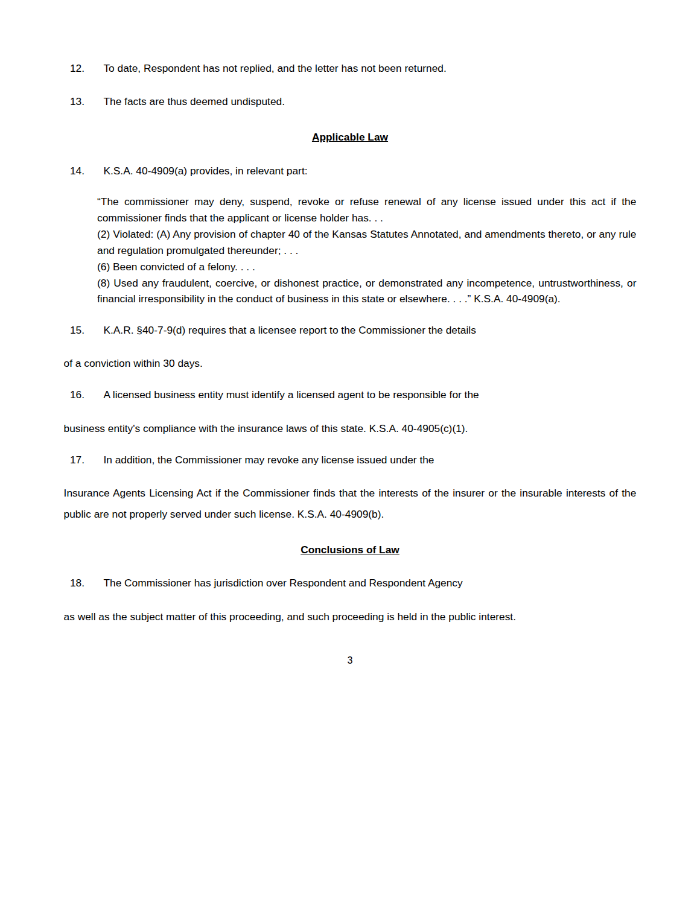12.
To date, Respondent has not replied, and the letter has not been returned.
13.
The facts are thus deemed undisputed.
Applicable Law
14.
K.S.A. 40-4909(a) provides, in relevant part:
“The commissioner may deny, suspend, revoke or refuse renewal of any license issued under this act if the commissioner finds that the applicant or license holder has. . .
(2) Violated: (A) Any provision of chapter 40 of the Kansas Statutes Annotated, and amendments thereto, or any rule and regulation promulgated thereunder; . . .
(6) Been convicted of a felony. . . .
(8) Used any fraudulent, coercive, or dishonest practice, or demonstrated any incompetence, untrustworthiness, or financial irresponsibility in the conduct of business in this state or elsewhere. . . .” K.S.A. 40-4909(a).
15.
K.A.R. §40-7-9(d) requires that a licensee report to the Commissioner the details
of a conviction within 30 days.
16.
A licensed business entity must identify a licensed agent to be responsible for the
business entity's compliance with the insurance laws of this state. K.S.A. 40-4905(c)(1).
17.
In addition, the Commissioner may revoke any license issued under the
Insurance Agents Licensing Act if the Commissioner finds that the interests of the insurer or the insurable interests of the public are not properly served under such license. K.S.A. 40-4909(b).
Conclusions of Law
18.
The Commissioner has jurisdiction over Respondent and Respondent Agency
as well as the subject matter of this proceeding, and such proceeding is held in the public interest.
3